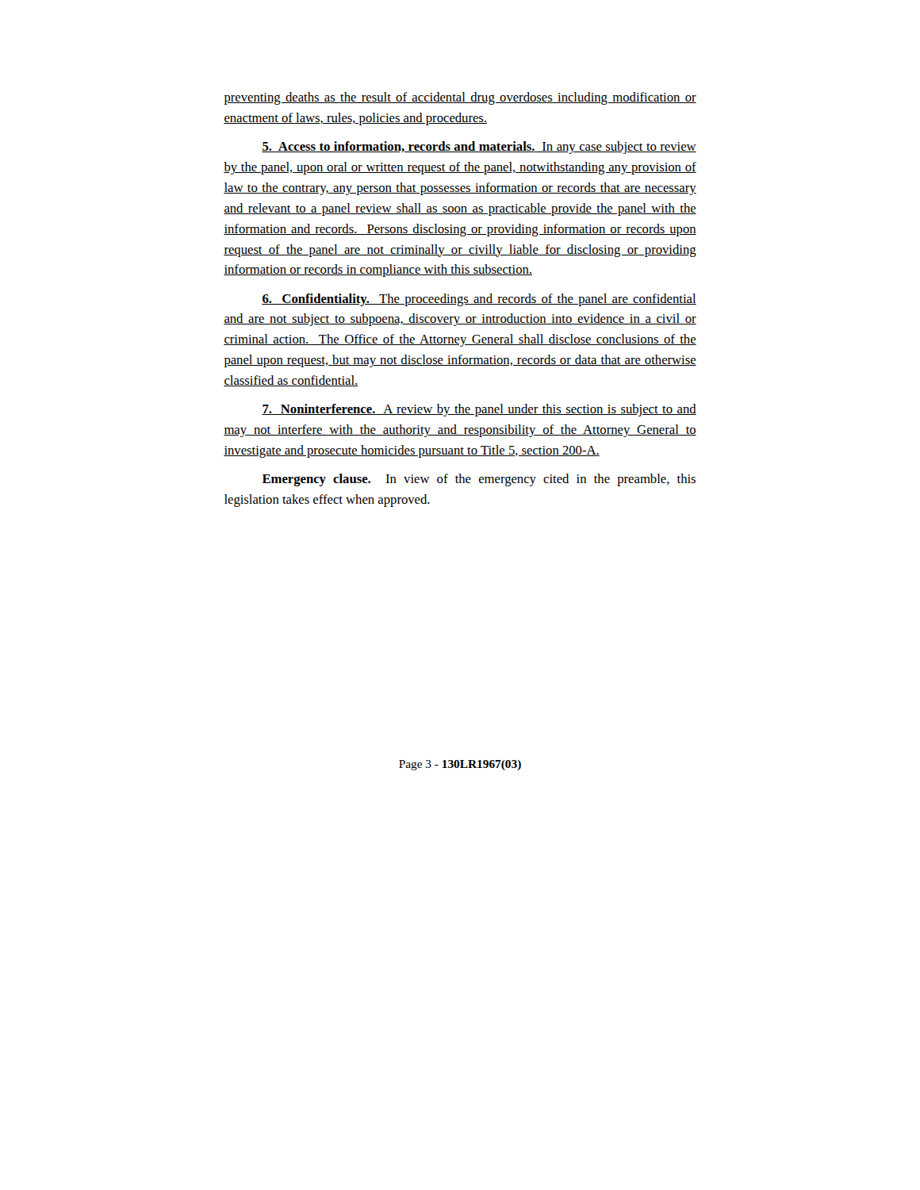preventing deaths as the result of accidental drug overdoses including modification or enactment of laws, rules, policies and procedures.
5. Access to information, records and materials. In any case subject to review by the panel, upon oral or written request of the panel, notwithstanding any provision of law to the contrary, any person that possesses information or records that are necessary and relevant to a panel review shall as soon as practicable provide the panel with the information and records. Persons disclosing or providing information or records upon request of the panel are not criminally or civilly liable for disclosing or providing information or records in compliance with this subsection.
6. Confidentiality. The proceedings and records of the panel are confidential and are not subject to subpoena, discovery or introduction into evidence in a civil or criminal action. The Office of the Attorney General shall disclose conclusions of the panel upon request, but may not disclose information, records or data that are otherwise classified as confidential.
7. Noninterference. A review by the panel under this section is subject to and may not interfere with the authority and responsibility of the Attorney General to investigate and prosecute homicides pursuant to Title 5, section 200-A.
Emergency clause. In view of the emergency cited in the preamble, this legislation takes effect when approved.
Page 3 - 130LR1967(03)